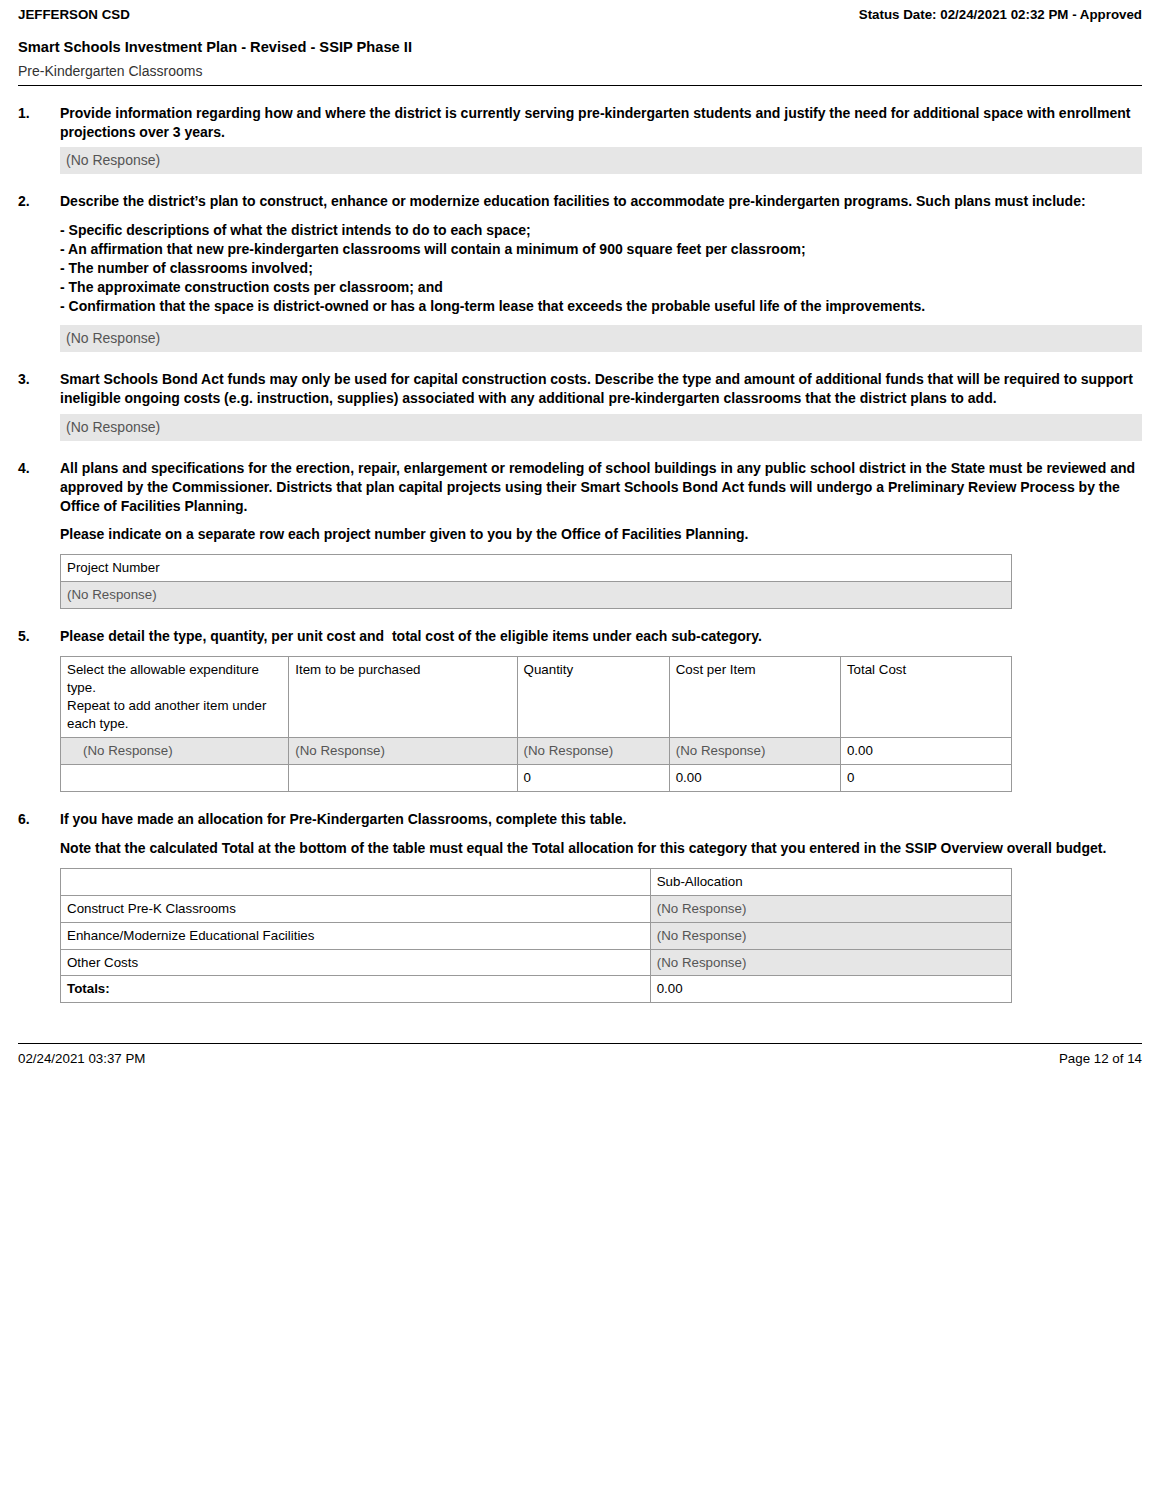Jefferson CSD
Status Date: 02/24/2021 02:32 PM - Approved
Smart Schools Investment Plan - Revised - SSIP Phase II
Pre-Kindergarten Classrooms
Provide information regarding how and where the district is currently serving pre-kindergarten students and justify the need for additional space with enrollment projections over 3 years.
(No Response)
Describe the district’s plan to construct, enhance or modernize education facilities to accommodate pre-kindergarten programs. Such plans must include:
- Specific descriptions of what the district intends to do to each space;
- An affirmation that new pre-kindergarten classrooms will contain a minimum of 900 square feet per classroom;
- The number of classrooms involved;
- The approximate construction costs per classroom; and
- Confirmation that the space is district-owned or has a long-term lease that exceeds the probable useful life of the improvements.
(No Response)
Smart Schools Bond Act funds may only be used for capital construction costs. Describe the type and amount of additional funds that will be required to support ineligible ongoing costs (e.g. instruction, supplies) associated with any additional pre-kindergarten classrooms that the district plans to add.
(No Response)
All plans and specifications for the erection, repair, enlargement or remodeling of school buildings in any public school district in the State must be reviewed and approved by the Commissioner. Districts that plan capital projects using their Smart Schools Bond Act funds will undergo a Preliminary Review Process by the Office of Facilities Planning.
Please indicate on a separate row each project number given to you by the Office of Facilities Planning.
| Project Number |
| --- |
| (No Response) |
Please detail the type, quantity, per unit cost and total cost of the eligible items under each sub-category.
| Select the allowable expenditure type. Repeat to add another item under each type. | Item to be purchased | Quantity | Cost per Item | Total Cost |
| --- | --- | --- | --- | --- |
| (No Response) | (No Response) | (No Response) | (No Response) | 0.00 |
| | | 0 | 0.00 | 0 |
If you have made an allocation for Pre-Kindergarten Classrooms, complete this table.
Note that the calculated Total at the bottom of the table must equal the Total allocation for this category that you entered in the SSIP Overview overall budget.
| | Sub-Allocation |
| --- | --- |
| Construct Pre-K Classrooms | (No Response) |
| Enhance/Modernize Educational Facilities | (No Response) |
| Other Costs | (No Response) |
| Totals: | 0.00 |
02/24/2021 03:37 PM
Page 12 of 14